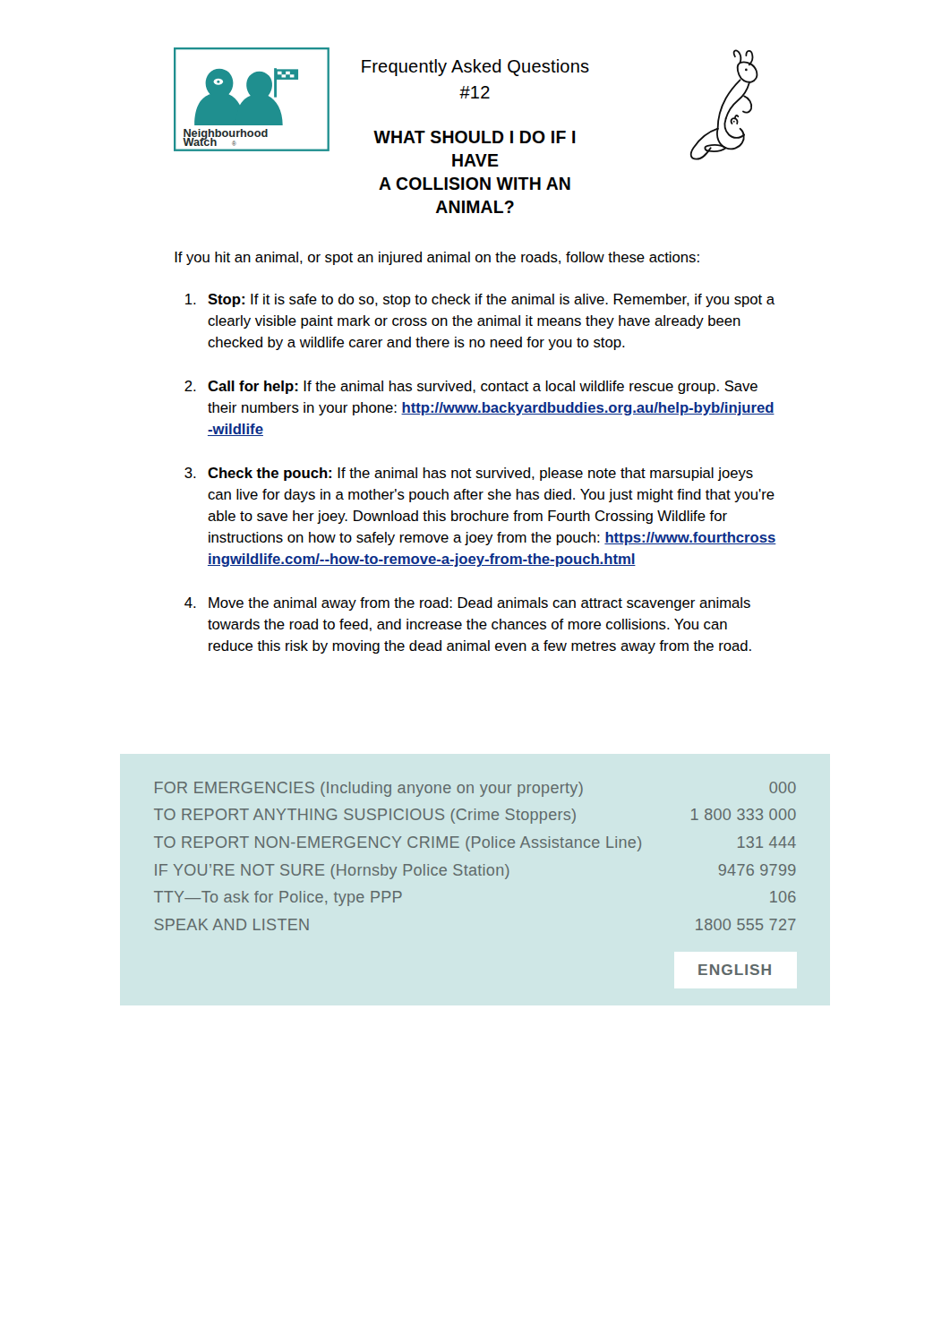Neighbourhood Watch Ku-ring-gai & Hornsby Neighbourhood Watch ®
Frequently Asked Questions #12
WHAT SHOULD I DO IF I HAVE
A COLLISION WITH AN ANIMAL?
Kangaroo with joey
If you hit an animal, or spot an injured animal on the roads, follow these actions:
Stop: If it is safe to do so, stop to check if the animal is alive. Remember, if you spot a clearly visible paint mark or cross on the animal it means they have already been checked by a wildlife carer and there is no need for you to stop.
Call for help: If the animal has survived, contact a local wildlife rescue group. Save their numbers in your phone: http://www.backyardbuddies.org.au/help-byb/injured-wildlife
Check the pouch: If the animal has not survived, please note that marsupial joeys can live for days in a mother's pouch after she has died. You just might find that you're able to save her joey. Download this brochure from Fourth Crossing Wildlife for instructions on how to safely remove a joey from the pouch: https://www.fourthcrossingwildlife.com/--how-to-remove-a-joey-from-the-pouch.html
Move the animal away from the road: Dead animals can attract scavenger animals towards the road to feed, and increase the chances of more collisions. You can reduce this risk by moving the dead animal even a few metres away from the road.
| FOR EMERGENCIES (Including anyone on your property) | 000 |
| TO REPORT ANYTHING SUSPICIOUS (Crime Stoppers) | 1 800 333 000 |
| TO REPORT NON-EMERGENCY CRIME (Police Assistance Line) | 131 444 |
| IF YOU’RE NOT SURE (Hornsby Police Station) | 9476 9799 |
| TTY—To ask for Police, type PPP | 106 |
| SPEAK AND LISTEN | 1800 555 727 |
ENGLISH